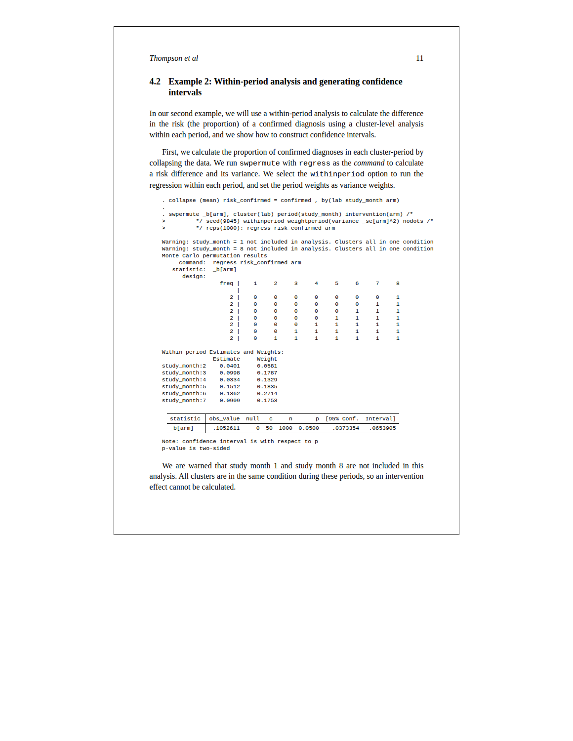Thompson et al 11
4.2 Example 2: Within-period analysis and generating confidence intervals
In our second example, we will use a within-period analysis to calculate the difference in the risk (the proportion) of a confirmed diagnosis using a cluster-level analysis within each period, and we show how to construct confidence intervals.
First, we calculate the proportion of confirmed diagnoses in each cluster-period by collapsing the data. We run swpermute with regress as the command to calculate a risk difference and its variance. We select the withinperiod option to run the regression within each period, and set the period weights as variance weights.
. collapse (mean) risk_confirmed = confirmed , by(lab study_month arm)
.
. swpermute _b[arm], cluster(lab) period(study_month) intervention(arm) /*
>         */ seed(9845) withinperiod weightperiod(variance _se[arm]^2) nodots /*
>         */ reps(1000): regress risk_confirmed arm

Warning: study_month = 1 not included in analysis. Clusters all in one condition
Warning: study_month = 8 not included in analysis. Clusters all in one condition
Monte Carlo permutation results
     command:  regress risk_confirmed arm
   statistic:  _b[arm]
      design:
                 freq |    1     2     3     4     5     6     7     8
                      |
                    2 |    0     0     0     0     0     0     0     1
                    2 |    0     0     0     0     0     0     1     1
                    2 |    0     0     0     0     0     1     1     1
                    2 |    0     0     0     0     1     1     1     1
                    2 |    0     0     0     1     1     1     1     1
                    2 |    0     0     1     1     1     1     1     1
                    2 |    0     1     1     1     1     1     1     1

Within period Estimates and Weights:
               Estimate     Weight
study_month:2    0.0401     0.0581
study_month:3    0.0998     0.1787
study_month:4    0.0334     0.1329
study_month:5    0.1512     0.1835
study_month:6    0.1362     0.2714
study_month:7    0.0909     0.1753
| statistic | obs_value | null | c | n | p | [95% Conf. | Interval] |
| _b[arm] | .1052611 | 0 | 50 | 1000 | 0.0500 | .0373354 | .0653905 |
Note: confidence interval is with respect to p p-value is two-sided
We are warned that study month 1 and study month 8 are not included in this analysis. All clusters are in the same condition during these periods, so an intervention effect cannot be calculated.